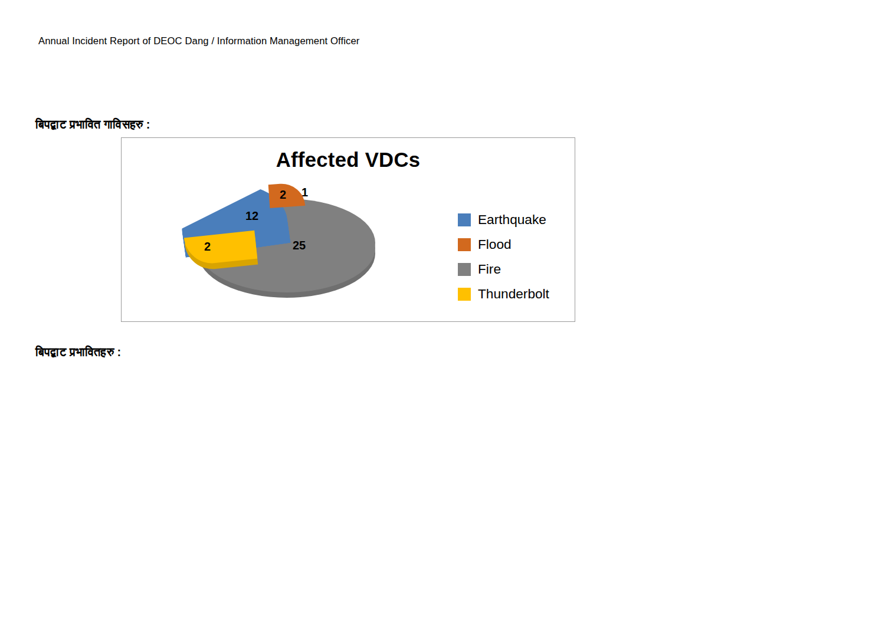Annual Incident Report of DEOC Dang / Information Management Officer
बिपद्बाट प्रभावित गाविसहरु :
Affected VDCs
2 1 12 2 25
Earthquake
Flood
Fire
Thunderbolt
बिपद्बाट प्रभावितहरु :